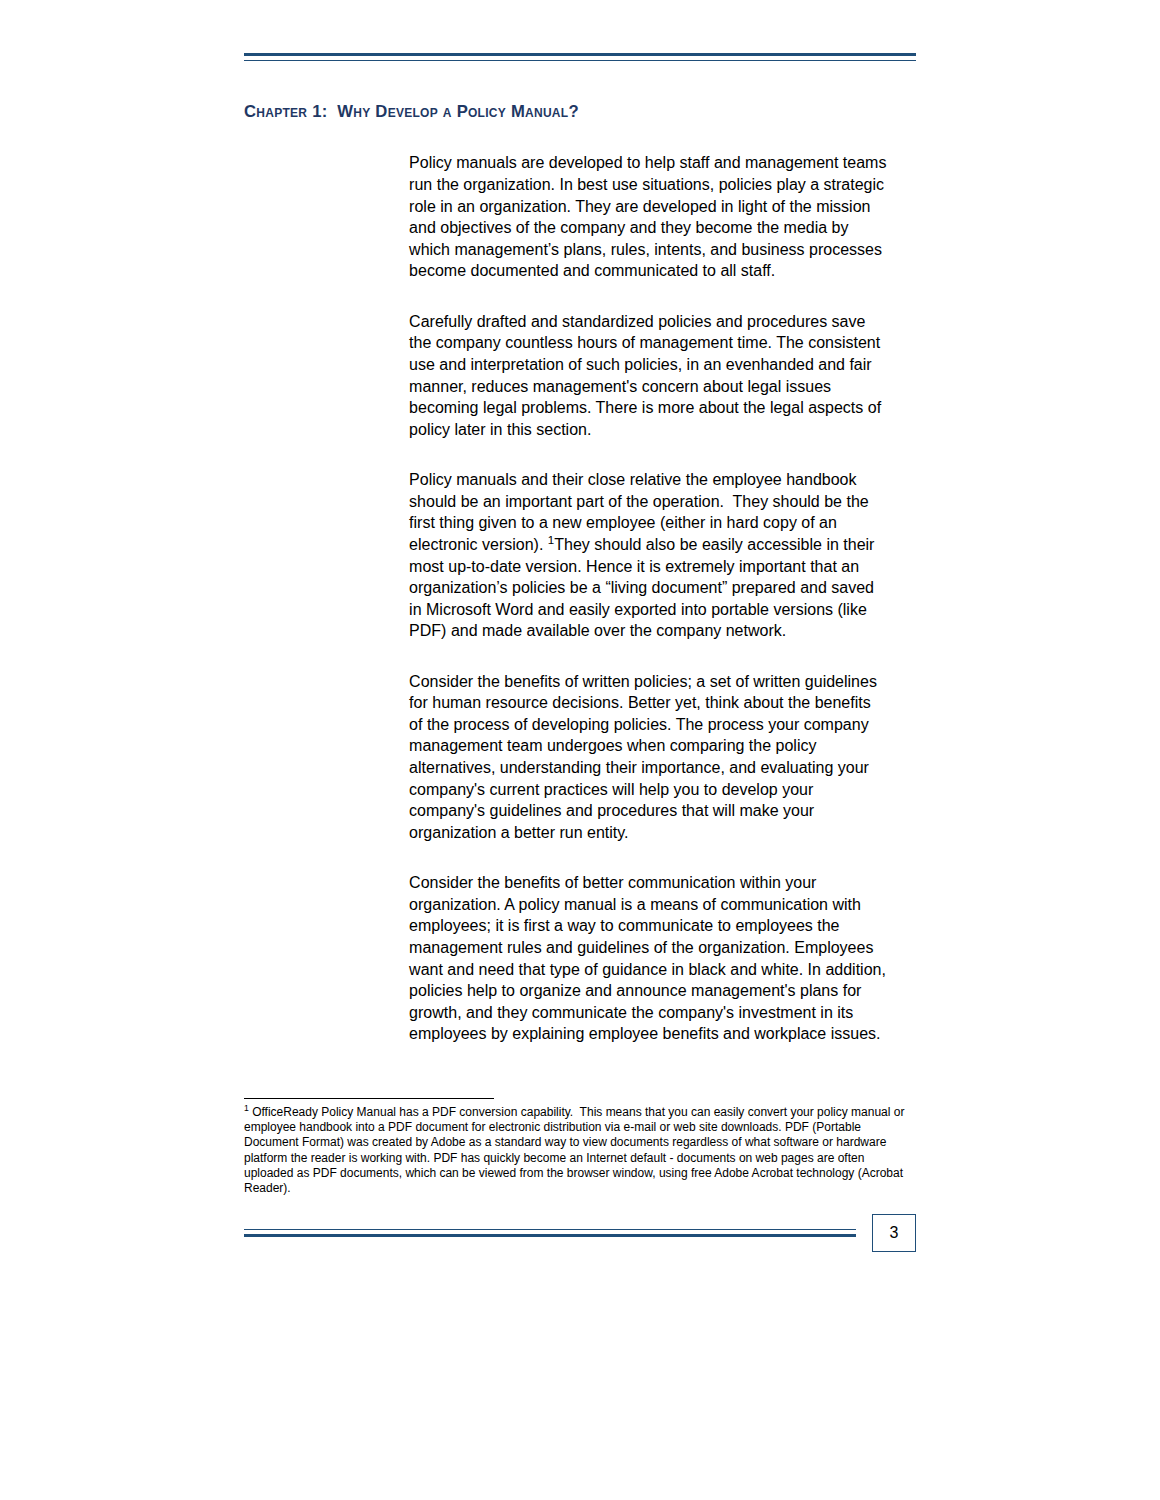Chapter 1: Why Develop a Policy Manual?
Policy manuals are developed to help staff and management teams run the organization. In best use situations, policies play a strategic role in an organization. They are developed in light of the mission and objectives of the company and they become the media by which management’s plans, rules, intents, and business processes become documented and communicated to all staff.
Carefully drafted and standardized policies and procedures save the company countless hours of management time. The consistent use and interpretation of such policies, in an evenhanded and fair manner, reduces management's concern about legal issues becoming legal problems. There is more about the legal aspects of policy later in this section.
Policy manuals and their close relative the employee handbook should be an important part of the operation. They should be the first thing given to a new employee (either in hard copy of an electronic version). 1They should also be easily accessible in their most up-to-date version. Hence it is extremely important that an organization’s policies be a “living document” prepared and saved in Microsoft Word and easily exported into portable versions (like PDF) and made available over the company network.
Consider the benefits of written policies; a set of written guidelines for human resource decisions. Better yet, think about the benefits of the process of developing policies. The process your company management team undergoes when comparing the policy alternatives, understanding their importance, and evaluating your company's current practices will help you to develop your company's guidelines and procedures that will make your organization a better run entity.
Consider the benefits of better communication within your organization. A policy manual is a means of communication with employees; it is first a way to communicate to employees the management rules and guidelines of the organization. Employees want and need that type of guidance in black and white. In addition, policies help to organize and announce management's plans for growth, and they communicate the company's investment in its employees by explaining employee benefits and workplace issues.
1 OfficeReady Policy Manual has a PDF conversion capability. This means that you can easily convert your policy manual or employee handbook into a PDF document for electronic distribution via e-mail or web site downloads. PDF (Portable Document Format) was created by Adobe as a standard way to view documents regardless of what software or hardware platform the reader is working with. PDF has quickly become an Internet default - documents on web pages are often uploaded as PDF documents, which can be viewed from the browser window, using free Adobe Acrobat technology (Acrobat Reader).
3